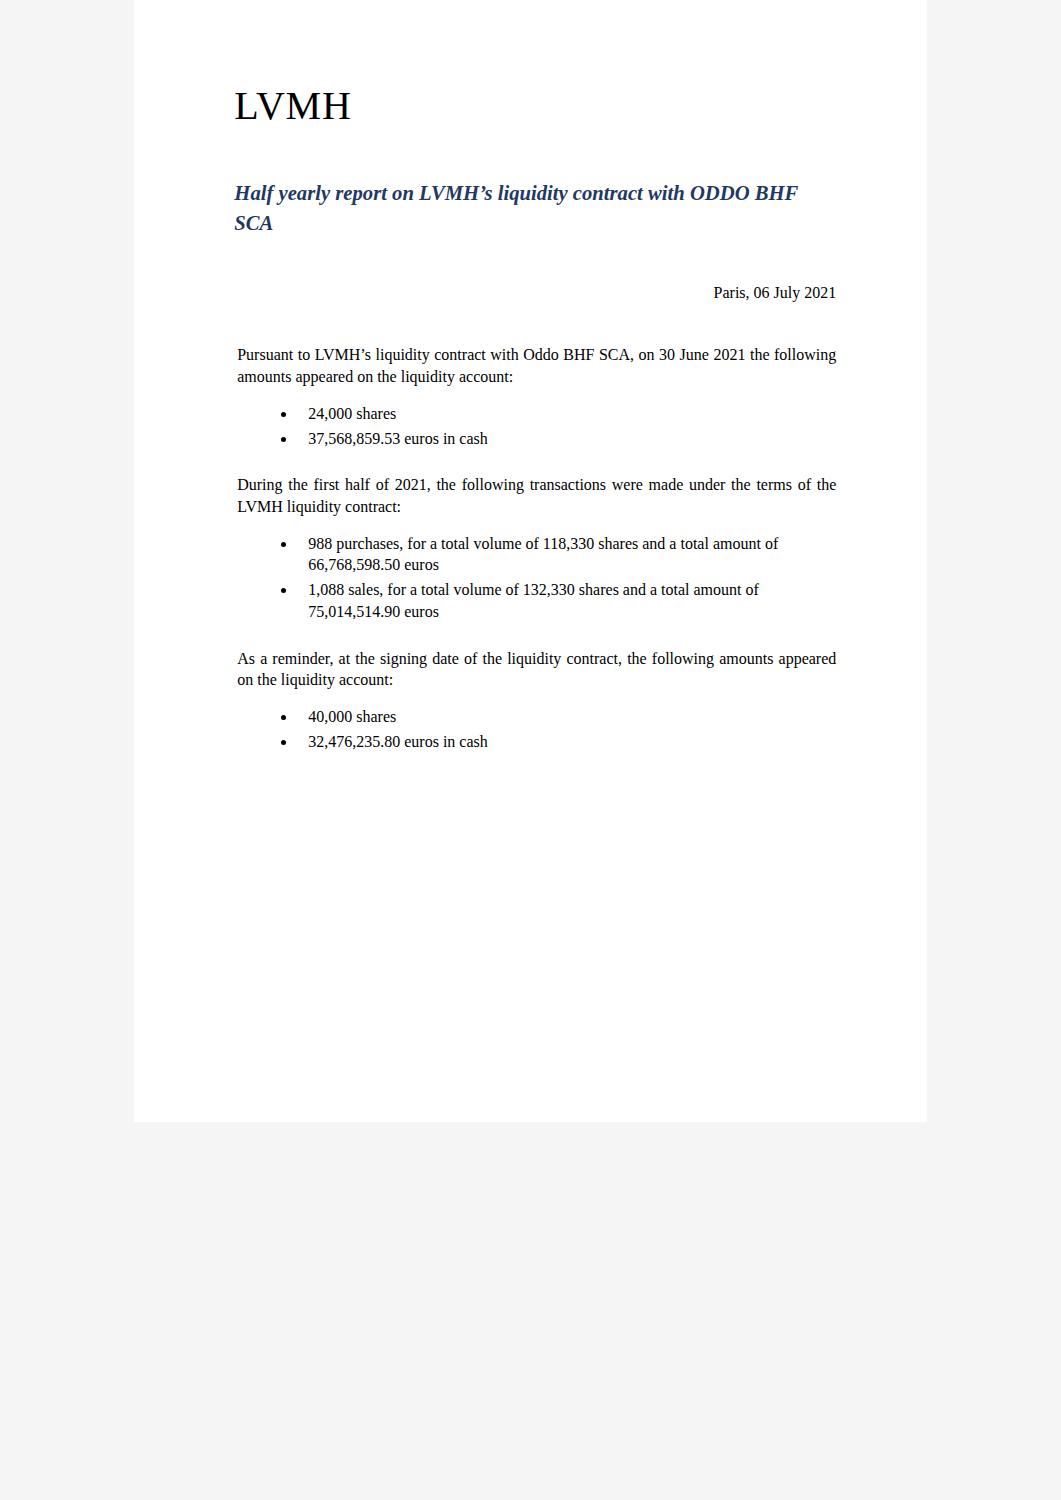LVMH
Half yearly report on LVMH’s liquidity contract with ODDO BHF SCA
Paris, 06 July 2021
Pursuant to LVMH’s liquidity contract with Oddo BHF SCA, on 30 June 2021 the following amounts appeared on the liquidity account:
24,000 shares
37,568,859.53 euros in cash
During the first half of 2021, the following transactions were made under the terms of the LVMH liquidity contract:
988 purchases, for a total volume of 118,330 shares and a total amount of 66,768,598.50 euros
1,088 sales, for a total volume of 132,330 shares and a total amount of 75,014,514.90 euros
As a reminder, at the signing date of the liquidity contract, the following amounts appeared on the liquidity account:
40,000 shares
32,476,235.80 euros in cash